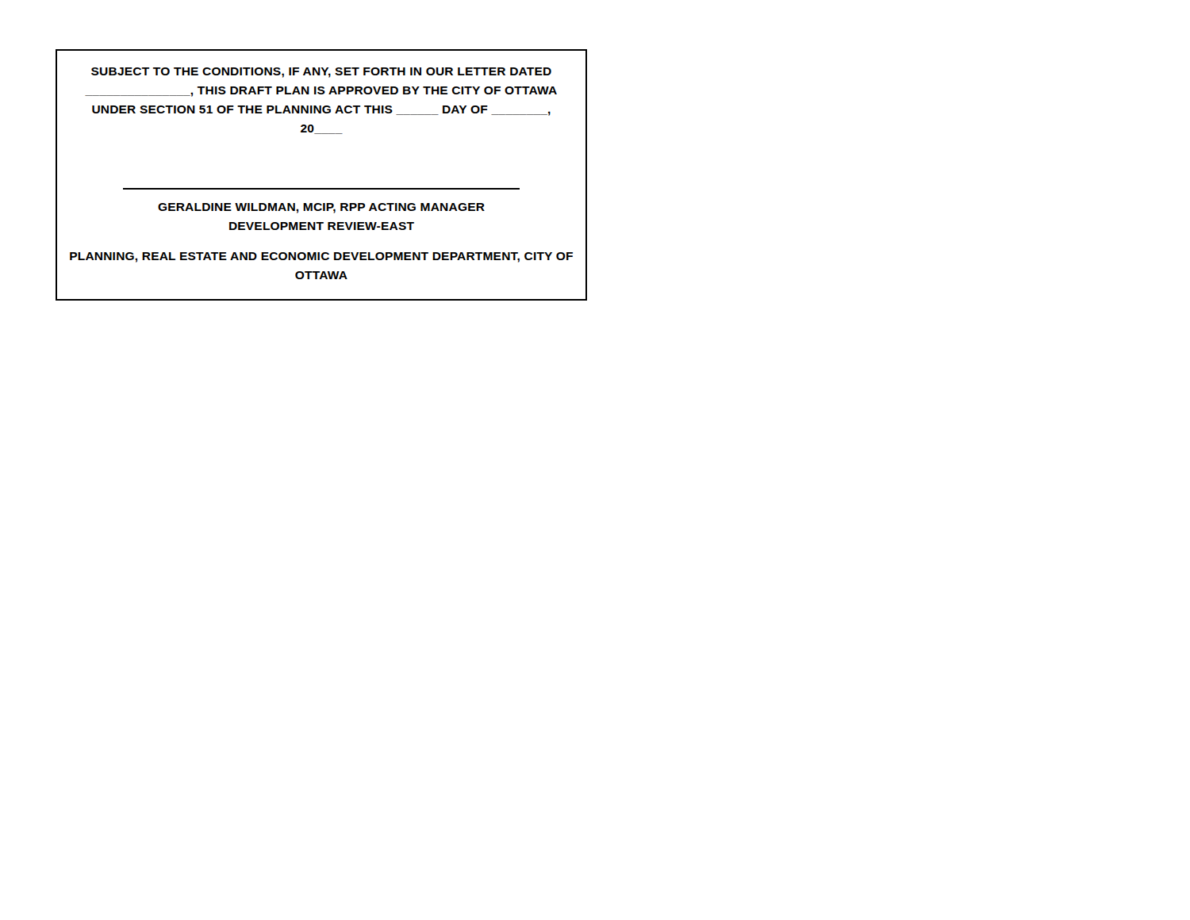SUBJECT TO THE CONDITIONS, IF ANY, SET FORTH IN OUR LETTER DATED _______________, THIS DRAFT PLAN IS APPROVED BY THE CITY OF OTTAWA UNDER SECTION 51 OF THE PLANNING ACT THIS ______ DAY OF ________, 20____
GERALDINE WILDMAN, MCIP, RPP ACTING MANAGER
DEVELOPMENT REVIEW-EAST
PLANNING, REAL ESTATE AND ECONOMIC DEVELOPMENT DEPARTMENT, CITY OF OTTAWA